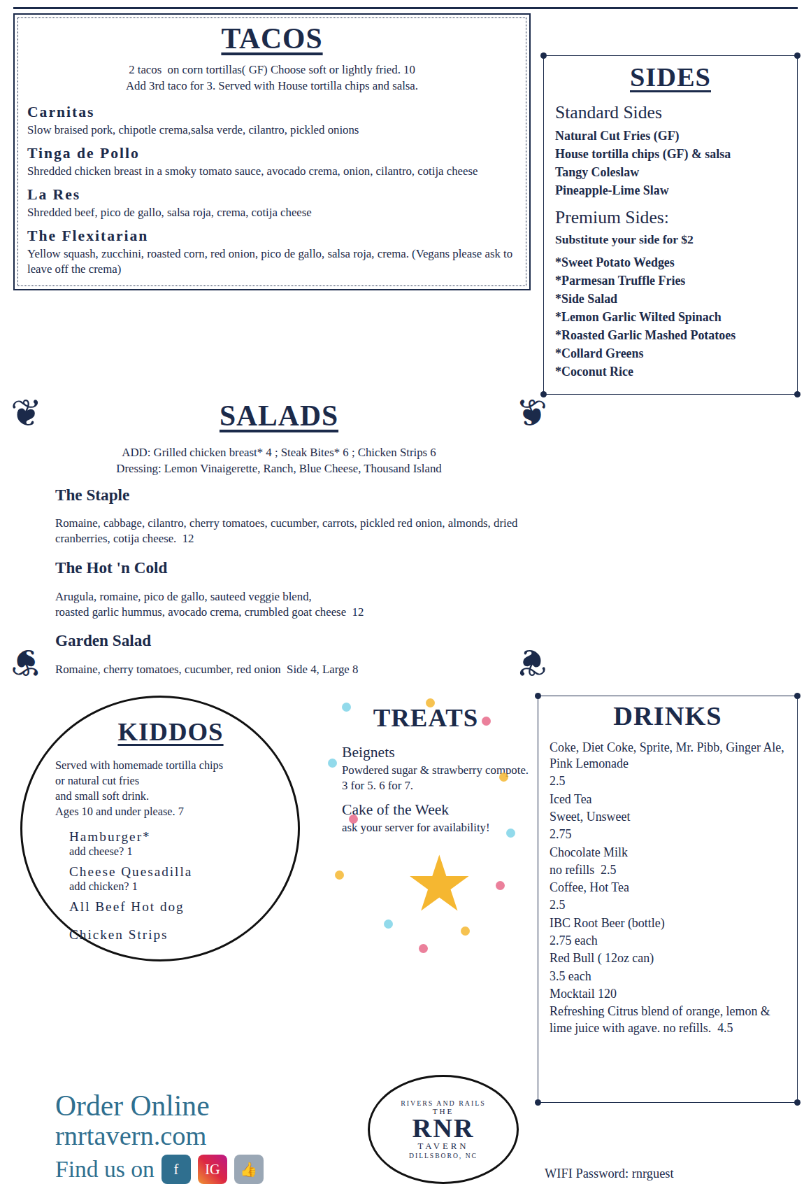TACOS
2 tacos on corn tortillas( GF) Choose soft or lightly fried. 10
Add 3rd taco for 3. Served with House tortilla chips and salsa.
Carnitas
Slow braised pork, chipotle crema,salsa verde, cilantro, pickled onions
Tinga de Pollo
Shredded chicken breast in a smoky tomato sauce, avocado crema, onion, cilantro, cotija cheese
La Res
Shredded beef, pico de gallo, salsa roja, crema, cotija cheese
The Flexitarian
Yellow squash, zucchini, roasted corn, red onion, pico de gallo, salsa roja, crema. (Vegans please ask to leave off the crema)
SIDES
Standard Sides
Natural Cut Fries (GF)
House tortilla chips (GF) & salsa
Tangy Coleslaw
Pineapple-Lime Slaw
Premium Sides:
Substitute your side for $2
*Sweet Potato Wedges
*Parmesan Truffle Fries
*Side Salad
*Lemon Garlic Wilted Spinach
*Roasted Garlic Mashed Potatoes
*Collard Greens
*Coconut Rice
❦ ❦ ❦ ❦
SALADS
ADD: Grilled chicken breast* 4 ; Steak Bites* 6 ; Chicken Strips 6
Dressing: Lemon Vinaigerette, Ranch, Blue Cheese, Thousand Island
The Staple
Romaine, cabbage, cilantro, cherry tomatoes, cucumber, carrots, pickled red onion, almonds, dried cranberries, cotija cheese. 12
The Hot 'n Cold
Arugula, romaine, pico de gallo, sauteed veggie blend,
roasted garlic hummus, avocado crema, crumbled goat cheese 12
Garden Salad
Romaine, cherry tomatoes, cucumber, red onion Side 4, Large 8
KIDDOS
Served with homemade tortilla chips
or natural cut fries
and small soft drink.
Ages 10 and under please. 7
Hamburger*
add cheese? 1
Cheese Quesadilla
add chicken? 1
All Beef Hot dog
Chicken Strips
★
TREATS
Beignets
Powdered sugar & strawberry compote.
3 for 5. 6 for 7.
Cake of the Week
ask your server for availability!
DRINKS
Coke, Diet Coke, Sprite, Mr. Pibb, Ginger Ale, Pink Lemonade
2.5
Iced Tea
Sweet, Unsweet
2.75
Chocolate Milk
no refills 2.5
Coffee, Hot Tea
2.5
IBC Root Beer (bottle)
2.75 each
Red Bull ( 12oz can)
3.5 each
Mocktail 120
Refreshing Citrus blend of orange, lemon & lime juice with agave. no refills. 4.5
Order Online
rnrtavern.com
Find us on f IG 👍
RIVERS AND RAILS
THE
RNR
TAVERN
DILLSBORO, NC
WIFI Password: rnrguest